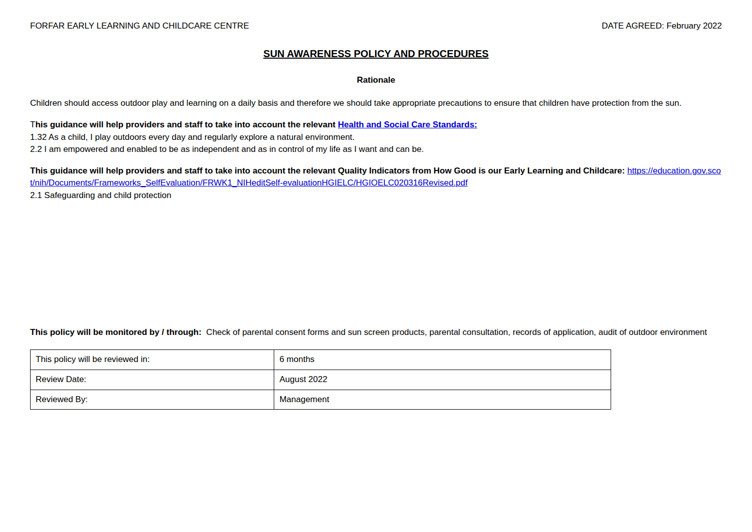FORFAR EARLY LEARNING AND CHILDCARE CENTRE DATE AGREED: February 2022
SUN AWARENESS POLICY AND PROCEDURES
Rationale
Children should access outdoor play and learning on a daily basis and therefore we should take appropriate precautions to ensure that children have protection from the sun.
This guidance will help providers and staff to take into account the relevant Health and Social Care Standards:
1.32 As a child, I play outdoors every day and regularly explore a natural environment.
2.2 I am empowered and enabled to be as independent and as in control of my life as I want and can be.
This guidance will help providers and staff to take into account the relevant Quality Indicators from How Good is our Early Learning and Childcare: https://education.gov.scot/nih/Documents/Frameworks_SelfEvaluation/FRWK1_NIHeditSelf-evaluationHGIELC/HGIOELC020316Revised.pdf
2.1 Safeguarding and child protection
This policy will be monitored by / through: Check of parental consent forms and sun screen products, parental consultation, records of application, audit of outdoor environment
| This policy will be reviewed in: | 6 months |
| Review Date: | August 2022 |
| Reviewed By: | Management |